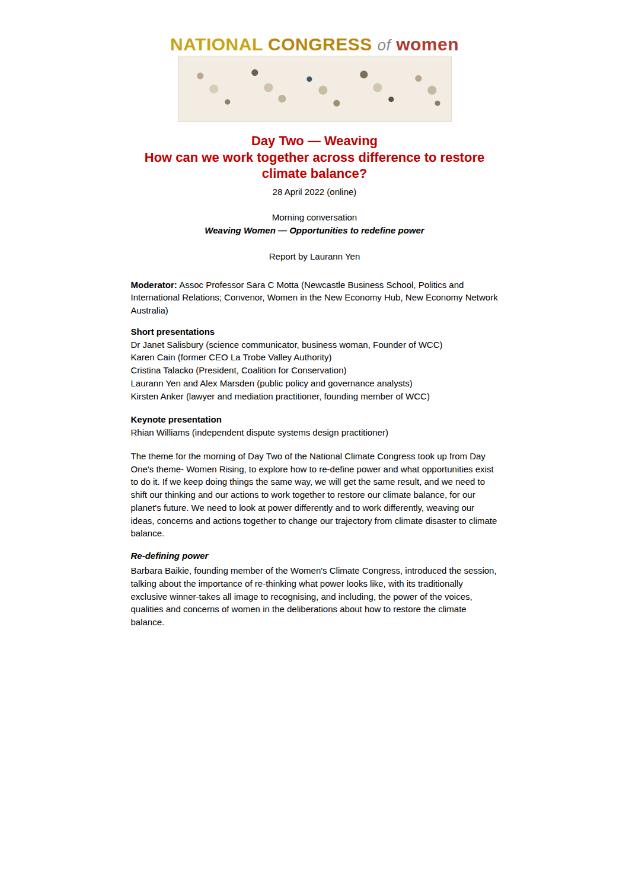NATIONAL CONGRESS of women
Day Two — Weaving
How can we work together across difference to restore climate balance?
28 April 2022 (online)
Morning conversation
Weaving Women — Opportunities to redefine power
Report by Laurann Yen
Moderator: Assoc Professor Sara C Motta (Newcastle Business School, Politics and International Relations; Convenor, Women in the New Economy Hub, New Economy Network Australia)
Short presentations
Dr Janet Salisbury (science communicator, business woman, Founder of WCC)
Karen Cain (former CEO La Trobe Valley Authority)
Cristina Talacko (President, Coalition for Conservation)
Laurann Yen and Alex Marsden (public policy and governance analysts)
Kirsten Anker (lawyer and mediation practitioner, founding member of WCC)
Keynote presentation
Rhian Williams (independent dispute systems design practitioner)
The theme for the morning of Day Two of the National Climate Congress took up from Day One's theme- Women Rising, to explore how to re-define power and what opportunities exist to do it. If we keep doing things the same way, we will get the same result, and we need to shift our thinking and our actions to work together to restore our climate balance, for our planet's future. We need to look at power differently and to work differently, weaving our ideas, concerns and actions together to change our trajectory from climate disaster to climate balance.
Re-defining power
Barbara Baikie, founding member of the Women's Climate Congress, introduced the session, talking about the importance of re-thinking what power looks like, with its traditionally exclusive winner-takes all image to recognising, and including, the power of the voices, qualities and concerns of women in the deliberations about how to restore the climate balance.